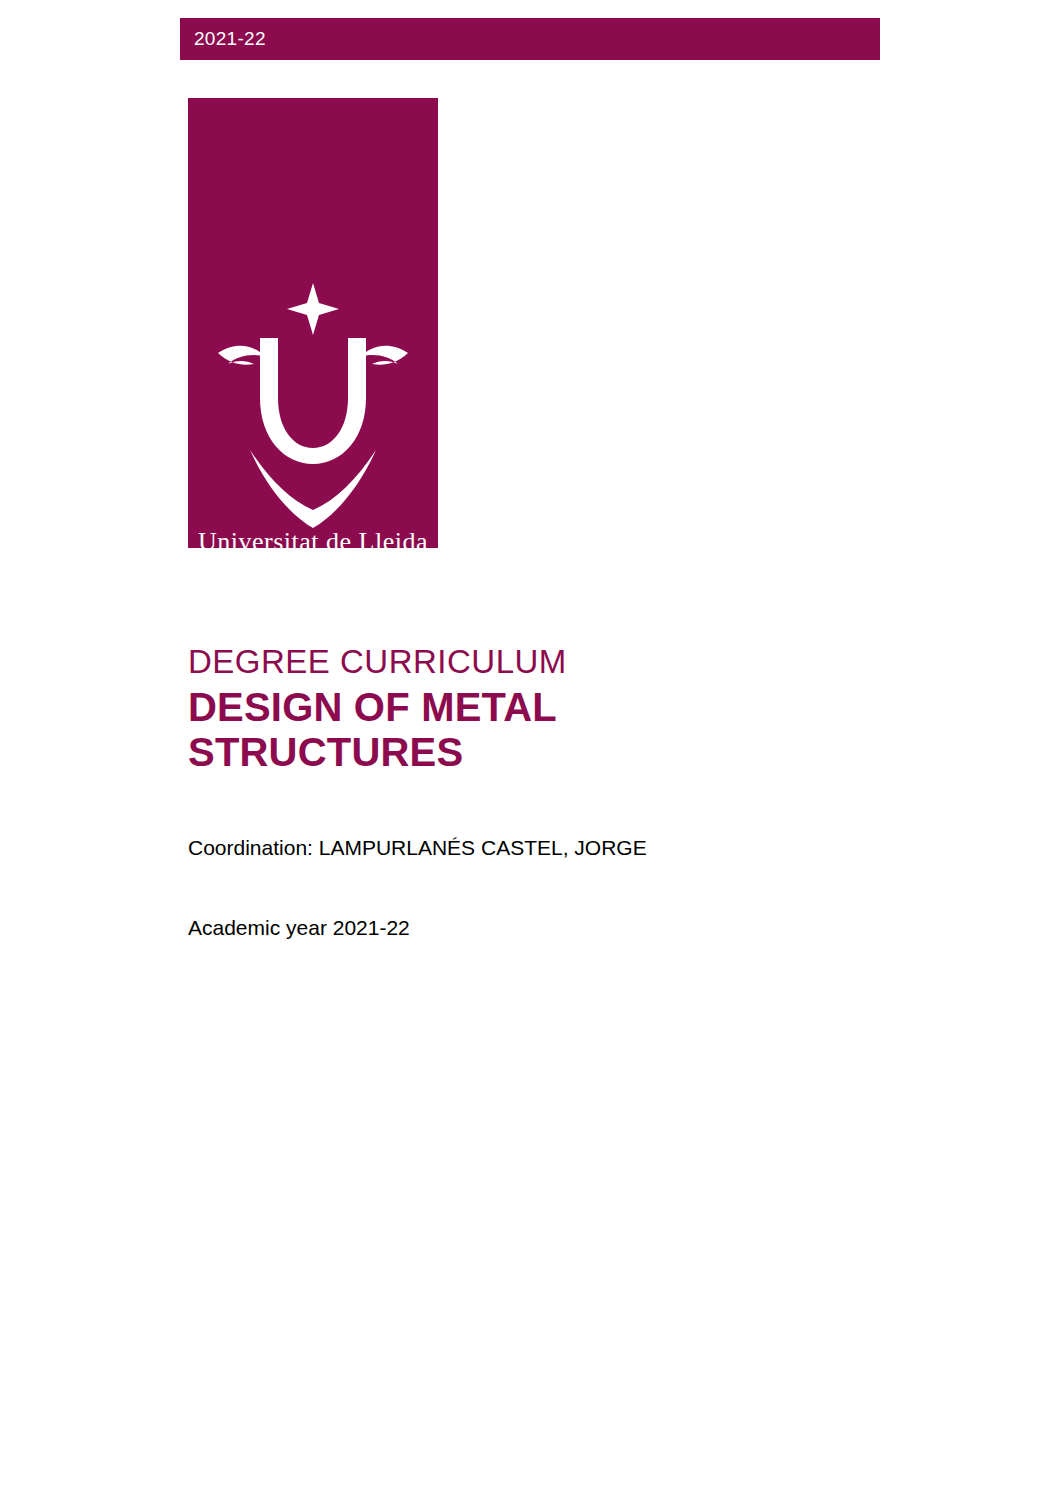2021-22
Universitat de Lleida
DEGREE CURRICULUM
DESIGN OF METAL
STRUCTURES
Coordination: LAMPURLANÉS CASTEL, JORGE
Academic year 2021-22